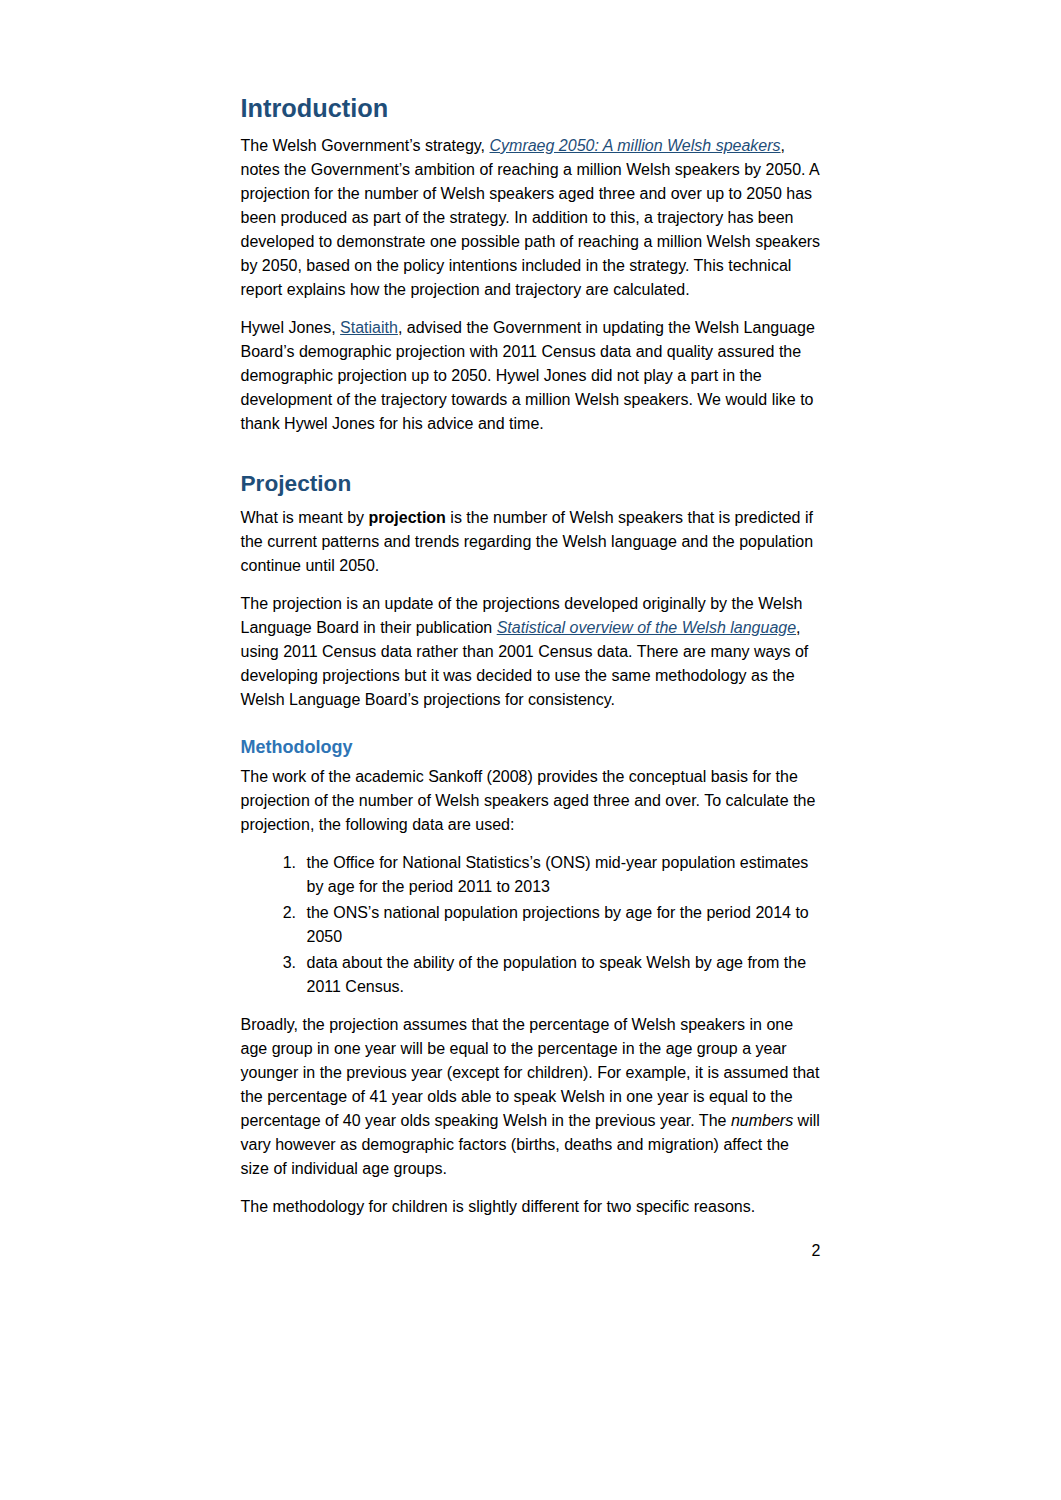Introduction
The Welsh Government’s strategy, Cymraeg 2050: A million Welsh speakers, notes the Government’s ambition of reaching a million Welsh speakers by 2050. A projection for the number of Welsh speakers aged three and over up to 2050 has been produced as part of the strategy. In addition to this, a trajectory has been developed to demonstrate one possible path of reaching a million Welsh speakers by 2050, based on the policy intentions included in the strategy. This technical report explains how the projection and trajectory are calculated.
Hywel Jones, Statiaith, advised the Government in updating the Welsh Language Board’s demographic projection with 2011 Census data and quality assured the demographic projection up to 2050. Hywel Jones did not play a part in the development of the trajectory towards a million Welsh speakers. We would like to thank Hywel Jones for his advice and time.
Projection
What is meant by projection is the number of Welsh speakers that is predicted if the current patterns and trends regarding the Welsh language and the population continue until 2050.
The projection is an update of the projections developed originally by the Welsh Language Board in their publication Statistical overview of the Welsh language, using 2011 Census data rather than 2001 Census data. There are many ways of developing projections but it was decided to use the same methodology as the Welsh Language Board’s projections for consistency.
Methodology
The work of the academic Sankoff (2008) provides the conceptual basis for the projection of the number of Welsh speakers aged three and over. To calculate the projection, the following data are used:
the Office for National Statistics’s (ONS) mid-year population estimates by age for the period 2011 to 2013
the ONS’s national population projections by age for the period 2014 to 2050
data about the ability of the population to speak Welsh by age from the 2011 Census.
Broadly, the projection assumes that the percentage of Welsh speakers in one age group in one year will be equal to the percentage in the age group a year younger in the previous year (except for children). For example, it is assumed that the percentage of 41 year olds able to speak Welsh in one year is equal to the percentage of 40 year olds speaking Welsh in the previous year. The numbers will vary however as demographic factors (births, deaths and migration) affect the size of individual age groups.
The methodology for children is slightly different for two specific reasons.
2